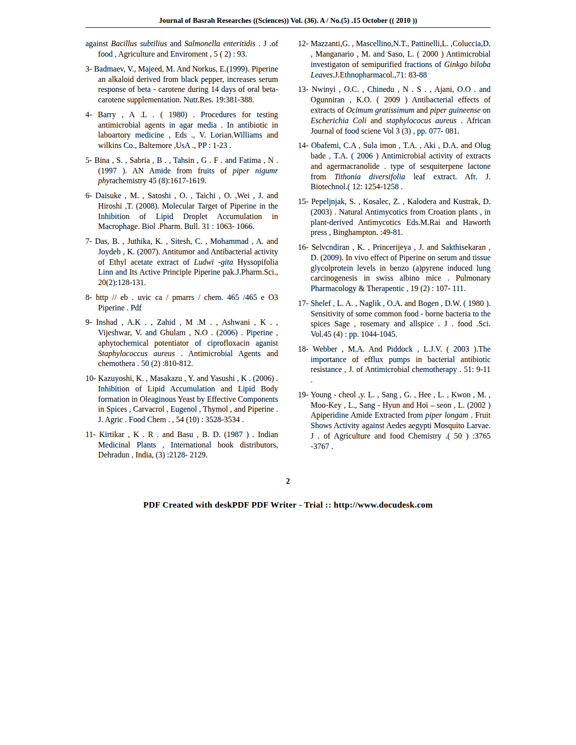Journal of Basrah Researches ((Sciences)) Vol. (36). A / No.(5) .15 October (( 2010 ))
against Bacillus subtilius and Salmonella enteritidis . J .of food , Agriculture and Enviroment , 5 ( 2) : 93.
3- Badmaev, V., Majeed, M. And Norkus, E.(1999). Piperine an alkaloid derived from black pepper, increases serum response of beta - carotene during 14 days of oral beta-carotene supplementation. Nutr.Res. 19:381-388.
4- Barry , A .L . ( 1980) . Procedures for testing antimicrobial agents in agar media . In antibiotic in laboartory medicine , Eds ., V. Lorian.Williams and wilkins Co., Baltemore ,UsA ., PP : 1-23 .
5- Bina , S. , Sabria , B . , Tahsin , G . F . and Fatima , N . (1997 ). AN Amide from fruits of piper nigumr phytachemistry 45 (8):1617-1619.
6- Daisuke , M. , Satoshi , O. , Taichi , O. ,Wei , J. and Hiroshi ,T. (2008). Molecular Target of Piperine in the Inhibition of Lipid Droplet Accumulation in Macrophage. Biol .Pharm. Bull. 31 : 1063- 1066.
7- Das, B. , Juthika, K. , Sitesh, C. , Mohammad , A. and Joydeb , K. (2007). Antitumor and Antibacterial activity of Ethyl acetate extract of Ludwi -gita Hyssopifolia Linn and Its Active Principle Piperine pak.J.Pharm.Sci., 20(2):128-131.
8- http // eb . uvic ca / pmarrs / chem. 465 /465 e O3 Piperine . Pdf
9- Inshad , A.K . , Zahid , M .M . , Ashwani , K . , Vijeshwar, V. and Ghulam , N.O . (2006) . Piperine , aphytochemical potentiator of ciprofloxacin aganist Staphylococcus aureus . Antimicrobial Agents and chemothera . 50 (2) :810-812.
10- Kazuyoshi, K. , Masakazu , Y. and Yasushi , K . (2006) . Inhibition of Lipid Accumulation and Lipid Body formation in Oleaginous Yeast by Effective Components in Spices , Carvacrol , Eugenol , Thymol , and Piperine . J. Agric . Food Chem . , 54 (10) : 3528-3534 .
11- Kirtikar , K . R . and Basu , B. D. (1987 ) . Indian Medicinal Plants , International book distributors, Dehradun , India, (3) :2128- 2129.
12- Mazzanti,G. , Mascellino,N.T., Pattinelli,L. ,Coluccia,D. , Manganario , M. and Saso, L. ( 2000 ) Antimicrobial investigaton of semipurified fractions of Ginkgo biloba Leaves.J.Ethnopharmacol.,71: 83-88
13- Nwinyi , O.C. , Chinedu , N . S . , Ajani, O.O . and Ogunniran , K.O. ( 2009 ) Antibacterial effects of extracts of Ocimum gratissimum and piper guineense on Escherichia Coli and staphylococus aureus . African Journal of food sciene Vol 3 (3) , pp. 077- 081.
14- Obafemi, C.A , Sula imon , T.A. , Aki , D.A. and Olug bade , T.A. ( 2006 ) Antimicrobial activity of extracts and agermacranolide . type of sesquiterpene lactone from Tithonia diversifolia leaf extract. Afr. J. Biotechnol.( 12: 1254-1258 .
15- Pepeljnjak, S. , Kosalec, Z. , Kalodera and Kustrak, D. (2003) . Natural Antimycotics from Croation plants , in plant-derived Antimycotics Eds.M.Rai and Haworth press , Binghampton. :49-81.
16- Selvcndiran , K. , Princerijeya , J. and Sakthisekaran , D. (2009). In vivo effect of Piperine on serum and tissue glycolprotein levels in benzo (a)pyrene induced lung carcinogenesis in swiss albino mice . Pulmonary Pharmacology & Therapentic , 19 (2) : 107- 111.
17- Shelef , L. A. , Naglik , O.A. and Bogen , D.W. ( 1980 ). Sensitivity of some common food - borne bacteria to the spices Sage , rosemary and allspice . J . food .Sci. Vol.45 (4) : pp. 1044-1045.
18- Webber , M.A. And Piddock , L.J.V. ( 2003 ).The importance of efflux pumps in bacterial antibiotic resistance , J. of Antimicrobial chemotherapy . 51: 9-11 .
19- Young - cheol ,y. L. , Sang , G. , Hee , L. , Kwon , M. , Moo-Key , L., Sang - Hyun and Hoi – seon , L. (2002 ) Apiperidine Amide Extracted from piper longam . Fruit Shows Activity against Aedes aegypti Mosquito Larvae. J . of Agriculture and food Chemistry .( 50 ) :3765 -3767 .
2
PDF Created with deskPDF PDF Writer - Trial :: http://www.docudesk.com